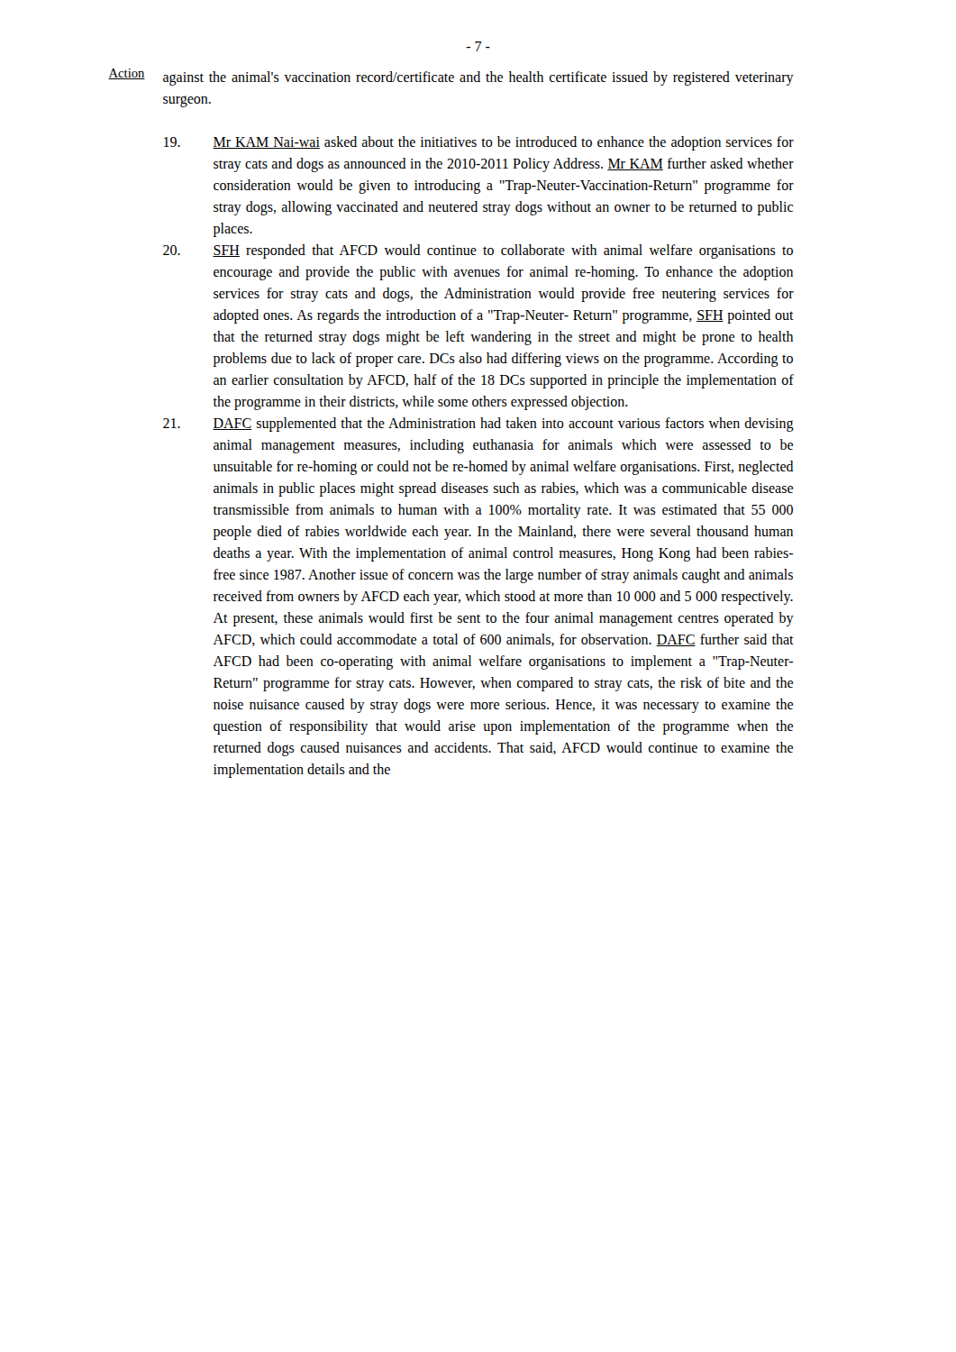- 7 -
Action
against the animal's vaccination record/certificate and the health certificate issued by registered veterinary surgeon.
19.
Mr KAM Nai-wai asked about the initiatives to be introduced to enhance the adoption services for stray cats and dogs as announced in the 2010-2011 Policy Address. Mr KAM further asked whether consideration would be given to introducing a "Trap-Neuter-Vaccination-Return" programme for stray dogs, allowing vaccinated and neutered stray dogs without an owner to be returned to public places.
20.
SFH responded that AFCD would continue to collaborate with animal welfare organisations to encourage and provide the public with avenues for animal re-homing. To enhance the adoption services for stray cats and dogs, the Administration would provide free neutering services for adopted ones. As regards the introduction of a "Trap-Neuter- Return" programme, SFH pointed out that the returned stray dogs might be left wandering in the street and might be prone to health problems due to lack of proper care. DCs also had differing views on the programme. According to an earlier consultation by AFCD, half of the 18 DCs supported in principle the implementation of the programme in their districts, while some others expressed objection.
21.
DAFC supplemented that the Administration had taken into account various factors when devising animal management measures, including euthanasia for animals which were assessed to be unsuitable for re-homing or could not be re-homed by animal welfare organisations. First, neglected animals in public places might spread diseases such as rabies, which was a communicable disease transmissible from animals to human with a 100% mortality rate. It was estimated that 55 000 people died of rabies worldwide each year. In the Mainland, there were several thousand human deaths a year. With the implementation of animal control measures, Hong Kong had been rabies-free since 1987. Another issue of concern was the large number of stray animals caught and animals received from owners by AFCD each year, which stood at more than 10 000 and 5 000 respectively. At present, these animals would first be sent to the four animal management centres operated by AFCD, which could accommodate a total of 600 animals, for observation. DAFC further said that AFCD had been co-operating with animal welfare organisations to implement a "Trap-Neuter-Return" programme for stray cats. However, when compared to stray cats, the risk of bite and the noise nuisance caused by stray dogs were more serious. Hence, it was necessary to examine the question of responsibility that would arise upon implementation of the programme when the returned dogs caused nuisances and accidents. That said, AFCD would continue to examine the implementation details and the